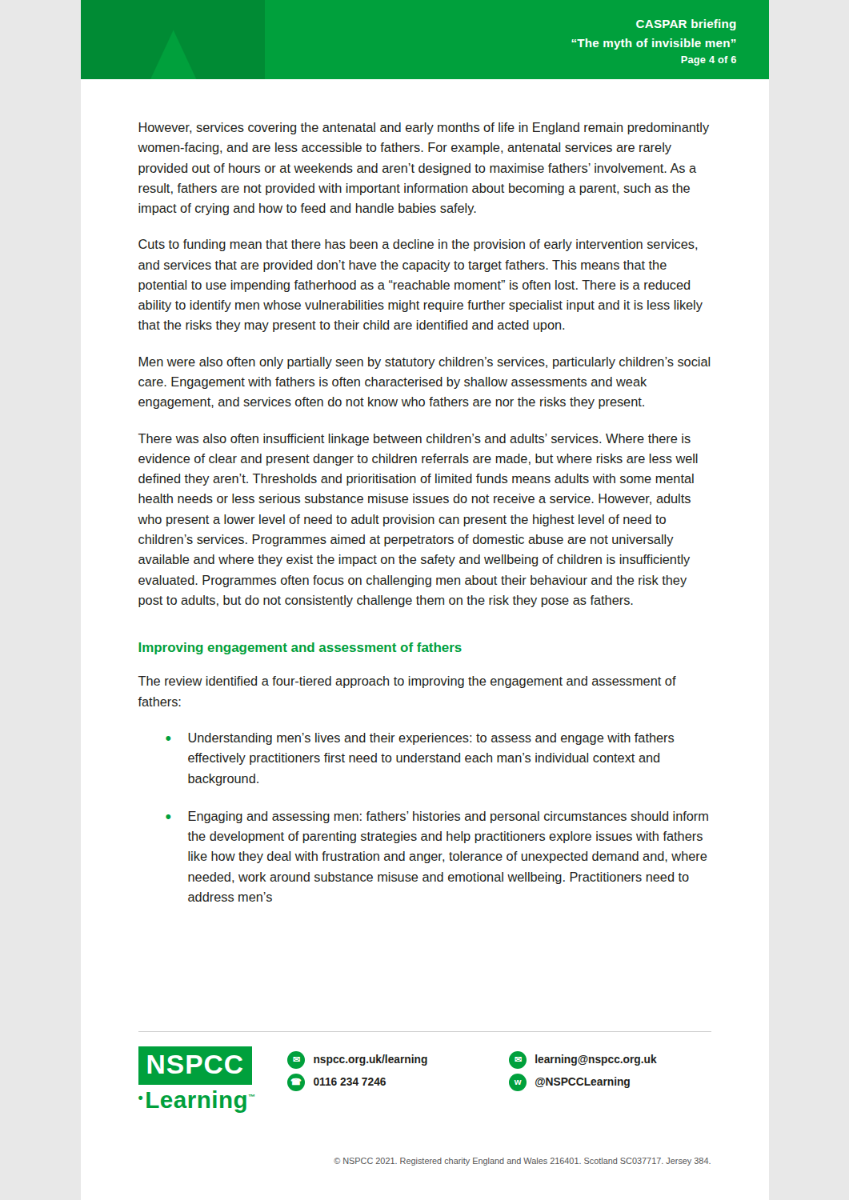CASPAR briefing
“The myth of invisible men”
Page 4 of 6
However, services covering the antenatal and early months of life in England remain predominantly women-facing, and are less accessible to fathers. For example, antenatal services are rarely provided out of hours or at weekends and aren’t designed to maximise fathers’ involvement. As a result, fathers are not provided with important information about becoming a parent, such as the impact of crying and how to feed and handle babies safely.
Cuts to funding mean that there has been a decline in the provision of early intervention services, and services that are provided don’t have the capacity to target fathers. This means that the potential to use impending fatherhood as a “reachable moment” is often lost. There is a reduced ability to identify men whose vulnerabilities might require further specialist input and it is less likely that the risks they may present to their child are identified and acted upon.
Men were also often only partially seen by statutory children’s services, particularly children’s social care. Engagement with fathers is often characterised by shallow assessments and weak engagement, and services often do not know who fathers are nor the risks they present.
There was also often insufficient linkage between children’s and adults’ services. Where there is evidence of clear and present danger to children referrals are made, but where risks are less well defined they aren’t. Thresholds and prioritisation of limited funds means adults with some mental health needs or less serious substance misuse issues do not receive a service. However, adults who present a lower level of need to adult provision can present the highest level of need to children’s services. Programmes aimed at perpetrators of domestic abuse are not universally available and where they exist the impact on the safety and wellbeing of children is insufficiently evaluated. Programmes often focus on challenging men about their behaviour and the risk they post to adults, but do not consistently challenge them on the risk they pose as fathers.
Improving engagement and assessment of fathers
The review identified a four-tiered approach to improving the engagement and assessment of fathers:
Understanding men’s lives and their experiences: to assess and engage with fathers effectively practitioners first need to understand each man’s individual context and background.
Engaging and assessing men: fathers’ histories and personal circumstances should inform the development of parenting strategies and help practitioners explore issues with fathers like how they deal with frustration and anger, tolerance of unexpected demand and, where needed, work around substance misuse and emotional wellbeing. Practitioners need to address men’s
NSPCC Learning™
✉nspcc.org.uk/learning
✉learning@nspcc.org.uk
☎0116 234 7246
w@NSPCCLearning
© NSPCC 2021. Registered charity England and Wales 216401. Scotland SC037717. Jersey 384.